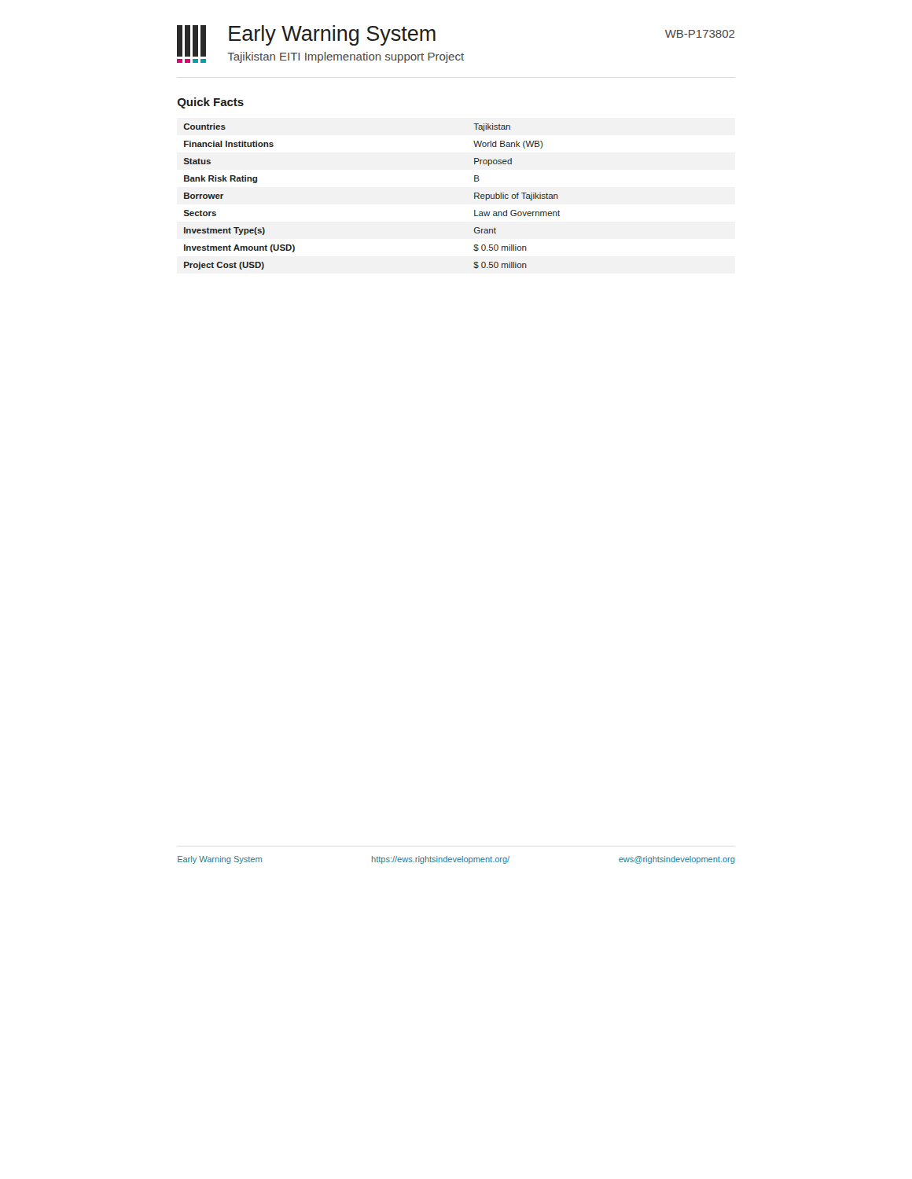Early Warning System
Tajikistan EITI Implemenation support Project
WB-P173802
Quick Facts
| Countries | Tajikistan |
| Financial Institutions | World Bank (WB) |
| Status | Proposed |
| Bank Risk Rating | B |
| Borrower | Republic of Tajikistan |
| Sectors | Law and Government |
| Investment Type(s) | Grant |
| Investment Amount (USD) | $ 0.50 million |
| Project Cost (USD) | $ 0.50 million |
Early Warning System
https://ews.rightsindevelopment.org/
ews@rightsindevelopment.org